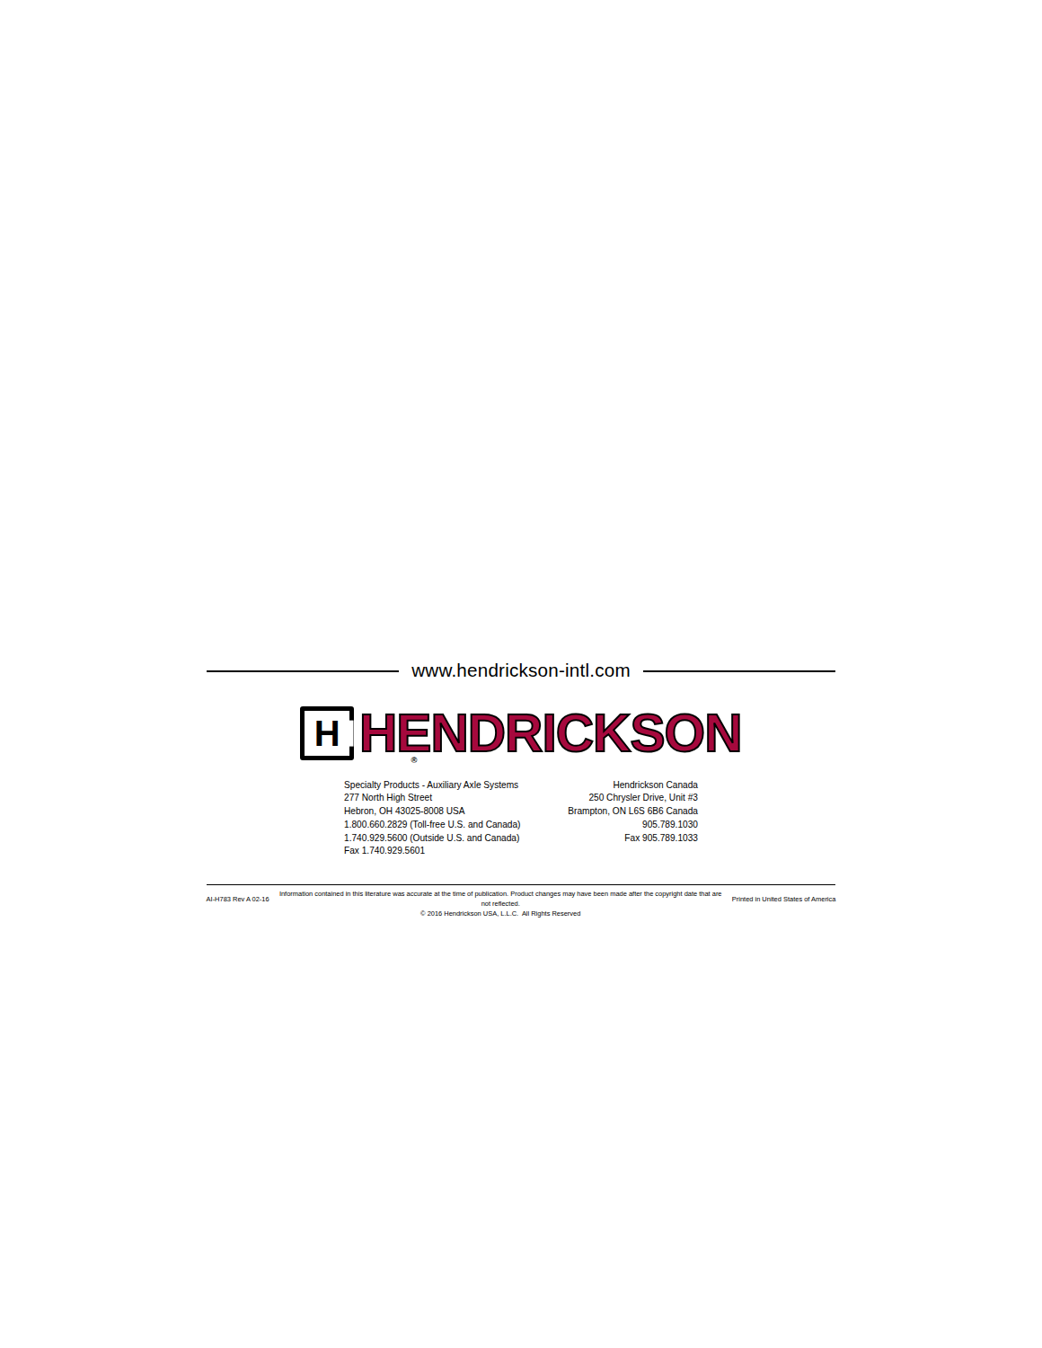www.hendrickson-intl.com
HENDRICKSON®
Specialty Products - Auxiliary Axle Systems
277 North High Street
Hebron, OH 43025-8008 USA
1.800.660.2829 (Toll-free U.S. and Canada)
1.740.929.5600 (Outside U.S. and Canada)
Fax 1.740.929.5601
Hendrickson Canada
250 Chrysler Drive, Unit #3
Brampton, ON L6S 6B6 Canada
905.789.1030
Fax 905.789.1033
AI-H783 Rev A 02-16
Information contained in this literature was accurate at the time of publication. Product changes may have been made after the copyright date that are not reflected.
© 2016 Hendrickson USA, L.L.C. All Rights Reserved
Printed in United States of America